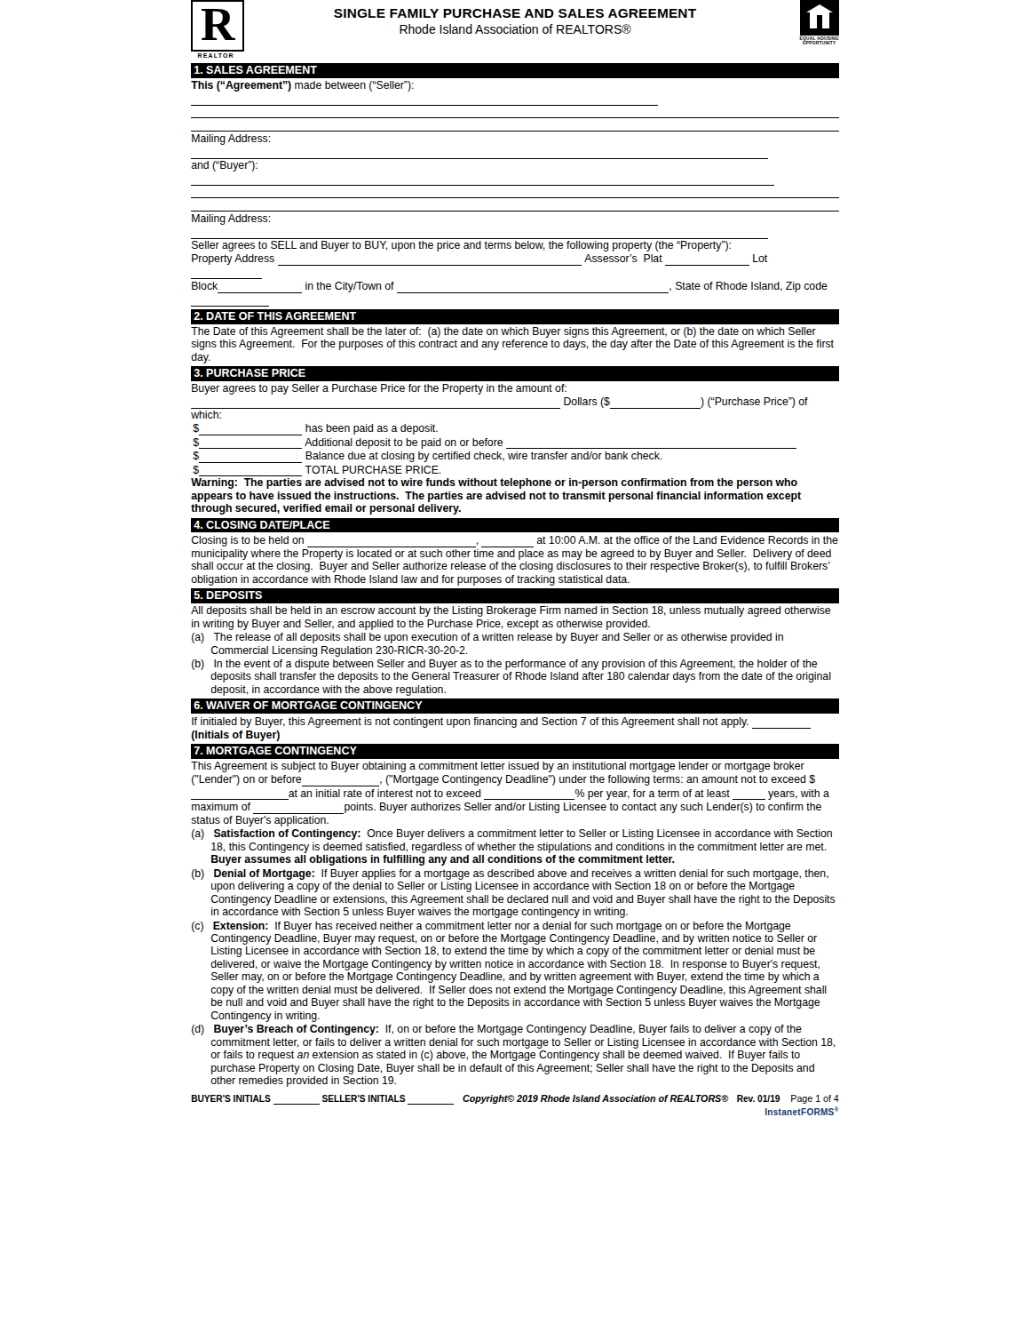R
REALTOR
SINGLE FAMILY PURCHASE AND SALES AGREEMENT
Rhode Island Association of REALTORS®
EQUAL HOUSING
OPPORTUNITY
1. SALES AGREEMENT
This (“Agreement”) made between (“Seller”):
Mailing Address:
and (“Buyer”):
Mailing Address:
Seller agrees to SELL and Buyer to BUY, upon the price and terms below, the following property (the “Property”):
Property Address Assessor’s Plat Lot
Block in the City/Town of , State of Rhode Island, Zip code
2. DATE OF THIS AGREEMENT
The Date of this Agreement shall be the later of: (a) the date on which Buyer signs this Agreement, or (b) the date on which Seller signs this Agreement. For the purposes of this contract and any reference to days, the day after the Date of this Agreement is the first day.
3. PURCHASE PRICE
Buyer agrees to pay Seller a Purchase Price for the Property in the amount of:
Dollars ($ ) (“Purchase Price”) of which:
$ has been paid as a deposit.
$ Additional deposit to be paid on or before
$ Balance due at closing by certified check, wire transfer and/or bank check.
$ TOTAL PURCHASE PRICE.
Warning: The parties are advised not to wire funds without telephone or in-person confirmation from the person who appears to have issued the instructions. The parties are advised not to transmit personal financial information except through secured, verified email or personal delivery.
4. CLOSING DATE/PLACE
Closing is to be held on , at 10:00 A.M. at the office of the Land Evidence Records in the municipality where the Property is located or at such other time and place as may be agreed to by Buyer and Seller. Delivery of deed shall occur at the closing. Buyer and Seller authorize release of the closing disclosures to their respective Broker(s), to fulfill Brokers’ obligation in accordance with Rhode Island law and for purposes of tracking statistical data.
5. DEPOSITS
All deposits shall be held in an escrow account by the Listing Brokerage Firm named in Section 18, unless mutually agreed otherwise in writing by Buyer and Seller, and applied to the Purchase Price, except as otherwise provided.
(a) The release of all deposits shall be upon execution of a written release by Buyer and Seller or as otherwise provided in Commercial Licensing Regulation 230-RICR-30-20-2.
(b) In the event of a dispute between Seller and Buyer as to the performance of any provision of this Agreement, the holder of the deposits shall transfer the deposits to the General Treasurer of Rhode Island after 180 calendar days from the date of the original deposit, in accordance with the above regulation.
6. WAIVER OF MORTGAGE CONTINGENCY
If initialed by Buyer, this Agreement is not contingent upon financing and Section 7 of this Agreement shall not apply. (Initials of Buyer)
7. MORTGAGE CONTINGENCY
This Agreement is subject to Buyer obtaining a commitment letter issued by an institutional mortgage lender or mortgage broker ("Lender") on or before , ("Mortgage Contingency Deadline") under the following terms: an amount not to exceed $ at an initial rate of interest not to exceed % per year, for a term of at least years, with a maximum of points. Buyer authorizes Seller and/or Listing Licensee to contact any such Lender(s) to confirm the status of Buyer's application.
(a) Satisfaction of Contingency: Once Buyer delivers a commitment letter to Seller or Listing Licensee in accordance with Section 18, this Contingency is deemed satisfied, regardless of whether the stipulations and conditions in the commitment letter are met. Buyer assumes all obligations in fulfilling any and all conditions of the commitment letter.
(b) Denial of Mortgage: If Buyer applies for a mortgage as described above and receives a written denial for such mortgage, then, upon delivering a copy of the denial to Seller or Listing Licensee in accordance with Section 18 on or before the Mortgage Contingency Deadline or extensions, this Agreement shall be declared null and void and Buyer shall have the right to the Deposits in accordance with Section 5 unless Buyer waives the mortgage contingency in writing.
(c) Extension: If Buyer has received neither a commitment letter nor a denial for such mortgage on or before the Mortgage Contingency Deadline, Buyer may request, on or before the Mortgage Contingency Deadline, and by written notice to Seller or Listing Licensee in accordance with Section 18, to extend the time by which a copy of the commitment letter or denial must be delivered, or waive the Mortgage Contingency by written notice in accordance with Section 18. In response to Buyer's request, Seller may, on or before the Mortgage Contingency Deadline, and by written agreement with Buyer, extend the time by which a copy of the written denial must be delivered. If Seller does not extend the Mortgage Contingency Deadline, this Agreement shall be null and void and Buyer shall have the right to the Deposits in accordance with Section 5 unless Buyer waives the Mortgage Contingency in writing.
(d) Buyer’s Breach of Contingency: If, on or before the Mortgage Contingency Deadline, Buyer fails to deliver a copy of the commitment letter, or fails to deliver a written denial for such mortgage to Seller or Listing Licensee in accordance with Section 18, or fails to request an extension as stated in (c) above, the Mortgage Contingency shall be deemed waived. If Buyer fails to purchase Property on Closing Date, Buyer shall be in default of this Agreement; Seller shall have the right to the Deposits and other remedies provided in Section 19.
BUYER'S INITIALS SELLER'S INITIALS
Copyright© 2019 Rhode Island Association of REALTORS®
Rev. 01/19 Page 1 of 4
InstanetFORMS®